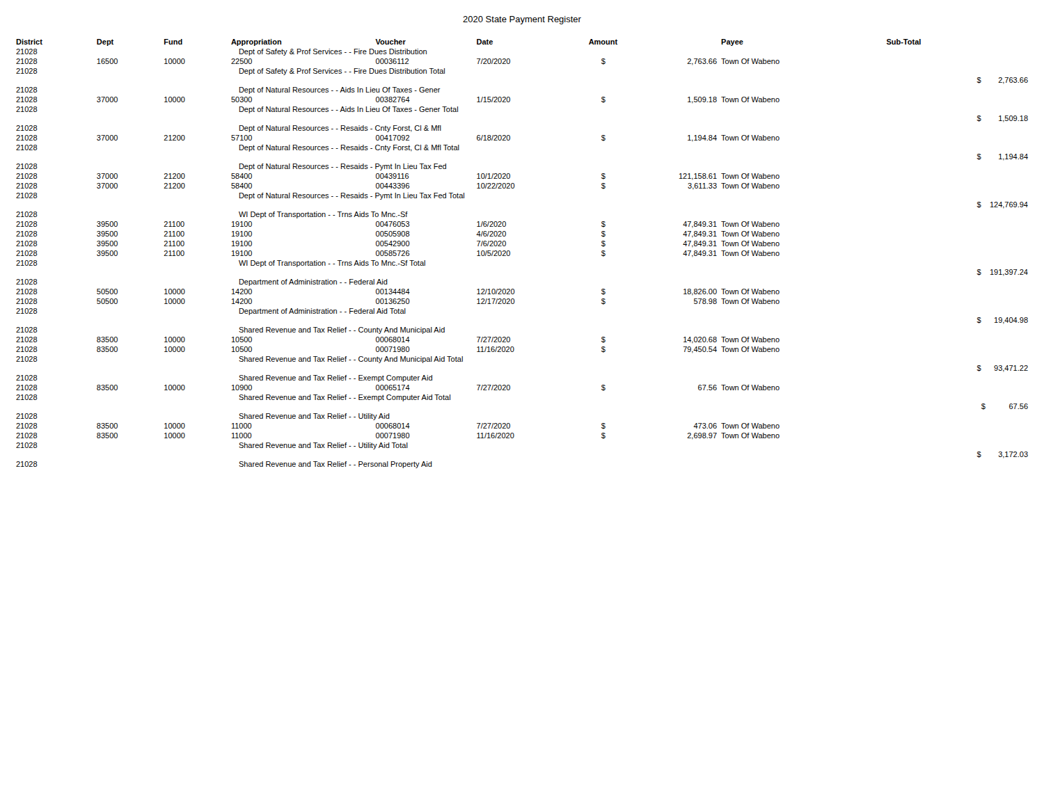2020 State Payment Register
| District | Dept | Fund | Appropriation | Voucher | Date | Amount | Payee | Sub-Total |
| --- | --- | --- | --- | --- | --- | --- | --- | --- |
| 21028 | | | Dept of Safety & Prof Services - - Fire Dues Distribution | |
| 21028 | 16500 | 10000 | 22500 | 00036112 | 7/20/2020 | $ | 2,763.66 | Town Of Wabeno | |
| 21028 | | | Dept of Safety & Prof Services - - Fire Dues Distribution Total | |
| | $ 2,763.66 |
| 21028 | | | Dept of Natural Resources - - Aids In Lieu Of Taxes - Gener | |
| 21028 | 37000 | 10000 | 50300 | 00382764 | 1/15/2020 | $ | 1,509.18 | Town Of Wabeno | |
| 21028 | | | Dept of Natural Resources - - Aids In Lieu Of Taxes - Gener Total | |
| | $ 1,509.18 |
| 21028 | | | Dept of Natural Resources - - Resaids - Cnty Forst, Cl & Mfl | |
| 21028 | 37000 | 21200 | 57100 | 00417092 | 6/18/2020 | $ | 1,194.84 | Town Of Wabeno | |
| 21028 | | | Dept of Natural Resources - - Resaids - Cnty Forst, Cl & Mfl Total | |
| | $ 1,194.84 |
| 21028 | | | Dept of Natural Resources - - Resaids - Pymt In Lieu Tax Fed | |
| 21028 | 37000 | 21200 | 58400 | 00439116 | 10/1/2020 | $ | 121,158.61 | Town Of Wabeno | |
| 21028 | 37000 | 21200 | 58400 | 00443396 | 10/22/2020 | $ | 3,611.33 | Town Of Wabeno | |
| 21028 | | | Dept of Natural Resources - - Resaids - Pymt In Lieu Tax Fed Total | |
| | $ 124,769.94 |
| 21028 | | | WI Dept of Transportation - - Trns Aids To Mnc.-Sf | |
| 21028 | 39500 | 21100 | 19100 | 00476053 | 1/6/2020 | $ | 47,849.31 | Town Of Wabeno | |
| 21028 | 39500 | 21100 | 19100 | 00505908 | 4/6/2020 | $ | 47,849.31 | Town Of Wabeno | |
| 21028 | 39500 | 21100 | 19100 | 00542900 | 7/6/2020 | $ | 47,849.31 | Town Of Wabeno | |
| 21028 | 39500 | 21100 | 19100 | 00585726 | 10/5/2020 | $ | 47,849.31 | Town Of Wabeno | |
| 21028 | | | WI Dept of Transportation - - Trns Aids To Mnc.-Sf Total | |
| | $ 191,397.24 |
| 21028 | | | Department of Administration - - Federal Aid | |
| 21028 | 50500 | 10000 | 14200 | 00134484 | 12/10/2020 | $ | 18,826.00 | Town Of Wabeno | |
| 21028 | 50500 | 10000 | 14200 | 00136250 | 12/17/2020 | $ | 578.98 | Town Of Wabeno | |
| 21028 | | | Department of Administration - - Federal Aid Total | |
| | $ 19,404.98 |
| 21028 | | | Shared Revenue and Tax Relief - - County And Municipal Aid | |
| 21028 | 83500 | 10000 | 10500 | 00068014 | 7/27/2020 | $ | 14,020.68 | Town Of Wabeno | |
| 21028 | 83500 | 10000 | 10500 | 00071980 | 11/16/2020 | $ | 79,450.54 | Town Of Wabeno | |
| 21028 | | | Shared Revenue and Tax Relief - - County And Municipal Aid Total | |
| | $ 93,471.22 |
| 21028 | | | Shared Revenue and Tax Relief - - Exempt Computer Aid | |
| 21028 | 83500 | 10000 | 10900 | 00065174 | 7/27/2020 | $ | 67.56 | Town Of Wabeno | |
| 21028 | | | Shared Revenue and Tax Relief - - Exempt Computer Aid Total | |
| | $ 67.56 |
| 21028 | | | Shared Revenue and Tax Relief - - Utility Aid | |
| 21028 | 83500 | 10000 | 11000 | 00068014 | 7/27/2020 | $ | 473.06 | Town Of Wabeno | |
| 21028 | 83500 | 10000 | 11000 | 00071980 | 11/16/2020 | $ | 2,698.97 | Town Of Wabeno | |
| 21028 | | | Shared Revenue and Tax Relief - - Utility Aid Total | |
| | $ 3,172.03 |
| 21028 | | | Shared Revenue and Tax Relief - - Personal Property Aid | |